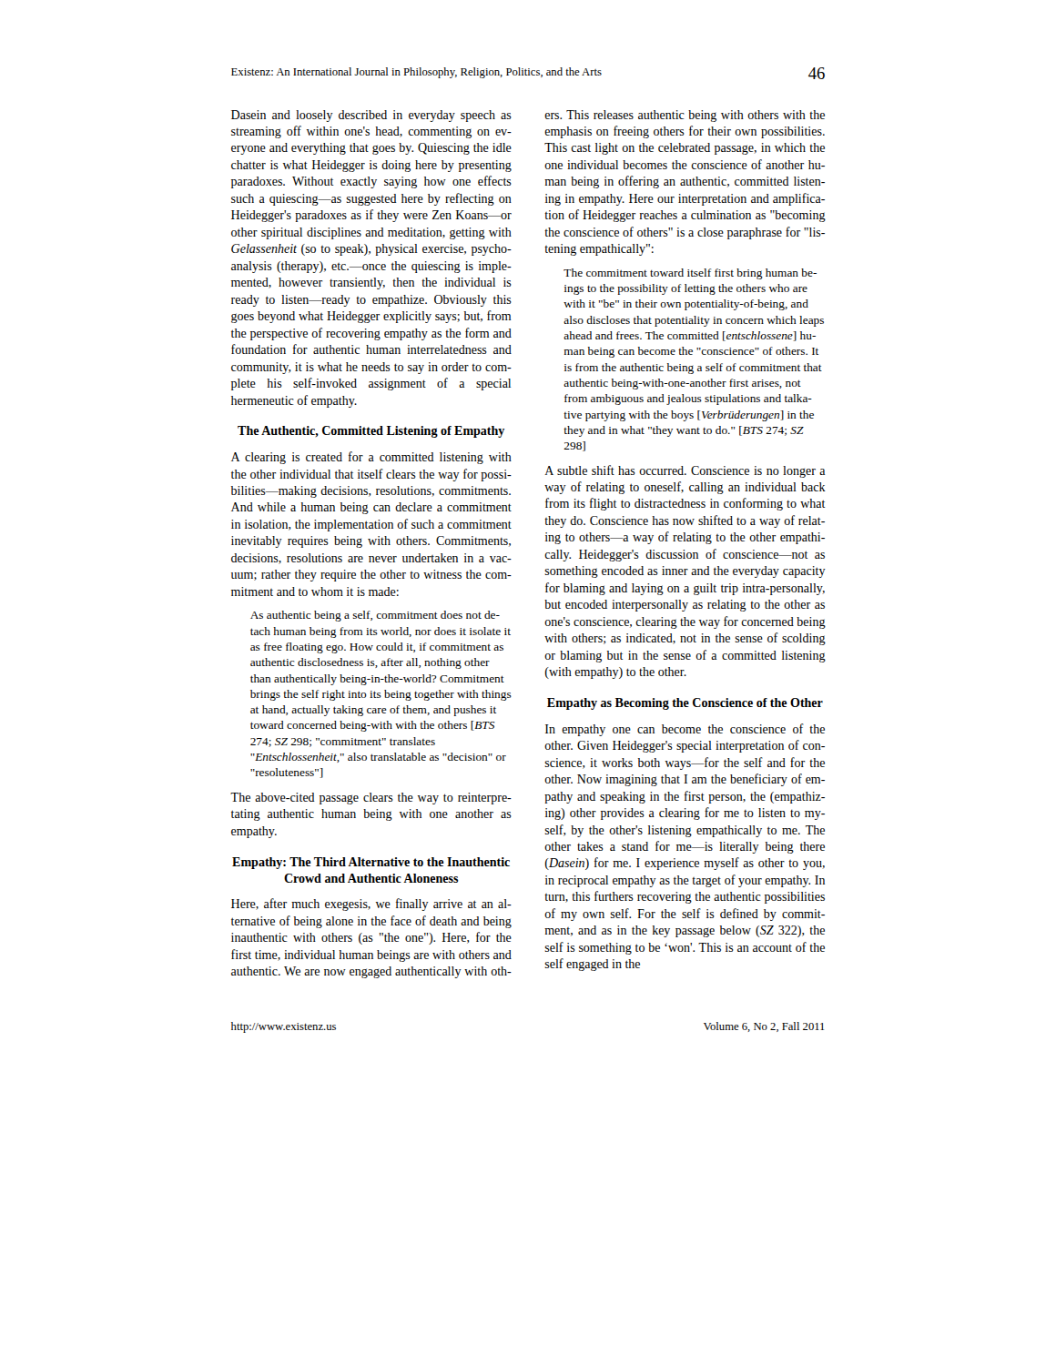Existenz: An International Journal in Philosophy, Religion, Politics, and the Arts
46
Dasein and loosely described in everyday speech as streaming off within one's head, commenting on everyone and everything that goes by. Quiescing the idle chatter is what Heidegger is doing here by presenting paradoxes. Without exactly saying how one effects such a quiescing—as suggested here by reflecting on Heidegger's paradoxes as if they were Zen Koans—or other spiritual disciplines and meditation, getting with Gelassenheit (so to speak), physical exercise, psychoanalysis (therapy), etc.—once the quiescing is implemented, however transiently, then the individual is ready to listen—ready to empathize. Obviously this goes beyond what Heidegger explicitly says; but, from the perspective of recovering empathy as the form and foundation for authentic human interrelatedness and community, it is what he needs to say in order to complete his self-invoked assignment of a special hermeneutic of empathy.
The Authentic, Committed Listening of Empathy
A clearing is created for a committed listening with the other individual that itself clears the way for possibilities—making decisions, resolutions, commitments. And while a human being can declare a commitment in isolation, the implementation of such a commitment inevitably requires being with others. Commitments, decisions, resolutions are never undertaken in a vacuum; rather they require the other to witness the commitment and to whom it is made:
As authentic being a self, commitment does not detach human being from its world, nor does it isolate it as free floating ego. How could it, if commitment as authentic disclosedness is, after all, nothing other than authentically being-in-the-world? Commitment brings the self right into its being together with things at hand, actually taking care of them, and pushes it toward concerned being-with with the others [BTS 274; SZ 298; "commitment" translates "Entschlossenheit," also translatable as "decision" or "resoluteness"]
The above-cited passage clears the way to reinterpretating authentic human being with one another as empathy.
Empathy: The Third Alternative to the Inauthentic Crowd and Authentic Aloneness
Here, after much exegesis, we finally arrive at an alternative of being alone in the face of death and being inauthentic with others (as "the one"). Here, for the first time, individual human beings are with others and authentic. We are now engaged authentically with others. This releases authentic being with others with the emphasis on freeing others for their own possibilities. This cast light on the celebrated passage, in which the one individual becomes the conscience of another human being in offering an authentic, committed listening in empathy. Here our interpretation and amplification of Heidegger reaches a culmination as "becoming the conscience of others" is a close paraphrase for "listening empathically":
The commitment toward itself first bring human beings to the possibility of letting the others who are with it "be" in their own potentiality-of-being, and also discloses that potentiality in concern which leaps ahead and frees. The committed [entschlossene] human being can become the "conscience" of others. It is from the authentic being a self of commitment that authentic being-with-one-another first arises, not from ambiguous and jealous stipulations and talkative partying with the boys [Verbrüderungen] in the they and in what "they want to do." [BTS 274; SZ 298]
A subtle shift has occurred. Conscience is no longer a way of relating to oneself, calling an individual back from its flight to distractedness in conforming to what they do. Conscience has now shifted to a way of relating to others—a way of relating to the other empathically. Heidegger's discussion of conscience—not as something encoded as inner and the everyday capacity for blaming and laying on a guilt trip intra-personally, but encoded interpersonally as relating to the other as one's conscience, clearing the way for concerned being with others; as indicated, not in the sense of scolding or blaming but in the sense of a committed listening (with empathy) to the other.
Empathy as Becoming the Conscience of the Other
In empathy one can become the conscience of the other. Given Heidegger's special interpretation of conscience, it works both ways—for the self and for the other. Now imagining that I am the beneficiary of empathy and speaking in the first person, the (empathizing) other provides a clearing for me to listen to myself, by the other's listening empathically to me. The other takes a stand for me—is literally being there (Dasein) for me. I experience myself as other to you, in reciprocal empathy as the target of your empathy. In turn, this furthers recovering the authentic possibilities of my own self. For the self is defined by commitment, and as in the key passage below (SZ 322), the self is something to be ‘won'. This is an account of the self engaged in the
http://www.existenz.us
Volume 6, No 2, Fall 2011